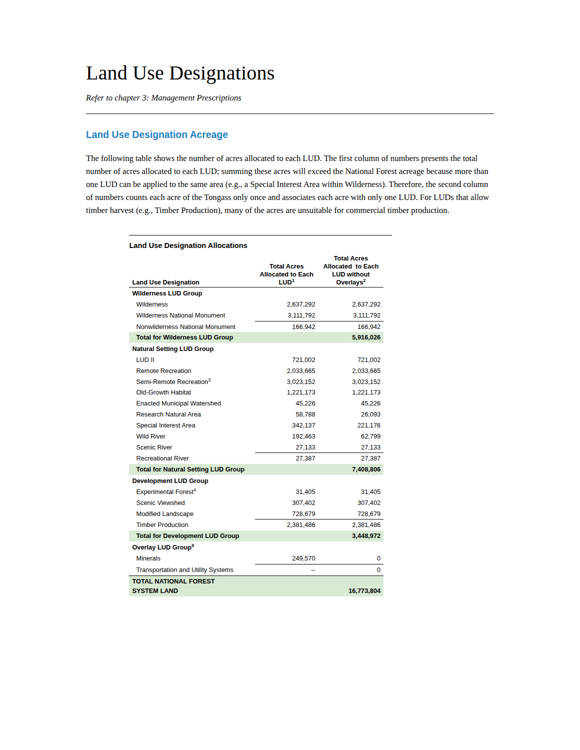Land Use Designations
Refer to chapter 3: Management Prescriptions
Land Use Designation Acreage
The following table shows the number of acres allocated to each LUD. The first column of numbers presents the total number of acres allocated to each LUD; summing these acres will exceed the National Forest acreage because more than one LUD can be applied to the same area (e.g., a Special Interest Area within Wilderness). Therefore, the second column of numbers counts each acre of the Tongass only once and associates each acre with only one LUD. For LUDs that allow timber harvest (e.g., Timber Production), many of the acres are unsuitable for commercial timber production.
Land Use Designation Allocations
| Land Use Designation | Total Acres Allocated to Each LUD 1 | Total Acres Allocated to Each LUD without Overlays 2 |
| --- | --- | --- |
| Wilderness LUD Group |
| Wilderness | 2,637,292 | 2,637,292 |
| Wilderness National Monument | 3,111,792 | 3,111,792 |
| Nonwilderness National Monument | 166,942 | 166,942 |
| Total for Wilderness LUD Group | | 5,916,026 |
| Natural Setting LUD Group |
| LUD II | 721,002 | 721,002 |
| Remote Recreation | 2,033,665 | 2,033,665 |
| Semi-Remote Recreation 3 | 3,023,152 | 3,023,152 |
| Old-Growth Habitat | 1,221,173 | 1,221,173 |
| Enacted Municipal Watershed | 45,226 | 45,226 |
| Research Natural Area | 58,788 | 26,093 |
| Special Interest Area | 342,137 | 221,176 |
| Wild River | 192,463 | 62,799 |
| Scenic River | 27,133 | 27,133 |
| Recreational River | 27,387 | 27,387 |
| Total for Natural Setting LUD Group | | 7,408,806 |
| Development LUD Group |
| Experimental Forest 4 | 31,405 | 31,405 |
| Scenic Viewshed | 307,402 | 307,402 |
| Modified Landscape | 728,679 | 728,679 |
| Timber Production | 2,381,486 | 2,381,486 |
| Total for Development LUD Group | | 3,448,972 |
| Overlay LUD Group 5 |
| Minerals | 249,570 | 0 |
| Transportation and Utility Systems | -- | 0 |
| TOTAL NATIONAL FOREST SYSTEM LAND | | 16,773,804 |